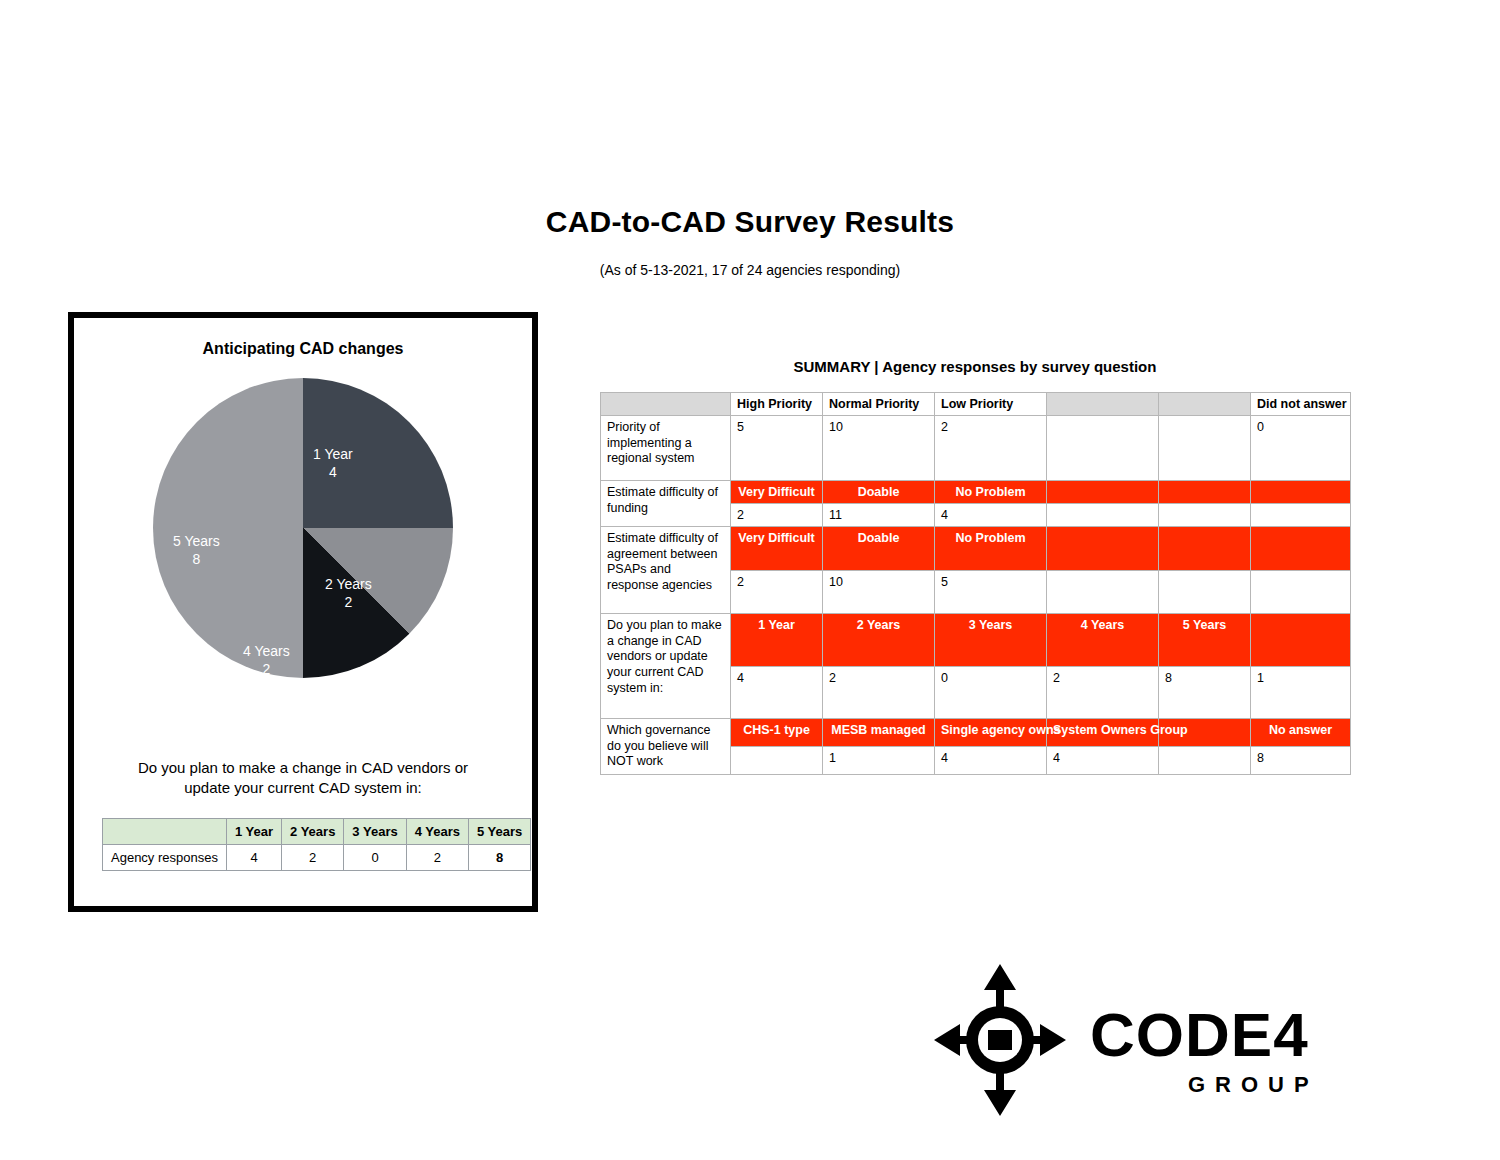CAD-to-CAD Survey Results
(As of 5-13-2021, 17 of 24 agencies responding)
Anticipating CAD changes
1 Year
4
2 Years
2
4 Years
2
5 Years
8
Do you plan to make a change in CAD vendors or
update your current CAD system in:
| | 1 Year | 2 Years | 3 Years | 4 Years | 5 Years |
| --- | --- | --- | --- | --- | --- |
| Agency responses | 4 | 2 | 0 | 2 | 8 |
SUMMARY | Agency responses by survey question
| | High Priority | Normal Priority | Low Priority | | | Did not answer |
| Priority of implementing a regional system | 5 | 10 | 2 | | | 0 |
| Estimate difficulty of funding | Very Difficult | Doable | No Problem | | | |
| 2 | 11 | 4 | | | |
| Estimate difficulty of agreement between PSAPs and response agencies | Very Difficult | Doable | No Problem | | | |
| 2 | 10 | 5 | | | |
| Do you plan to make a change in CAD vendors or update your current CAD system in: | 1 Year | 2 Years | 3 Years | 4 Years | 5 Years | |
| 4 | 2 | 0 | 2 | 8 | 1 |
| Which governance do you believe will NOT work | CHS-1 type | MESB managed | Single agency owns | System Owners Group | | No answer |
| | 1 | 4 | 4 | | 8 |
CODE4 GROUP